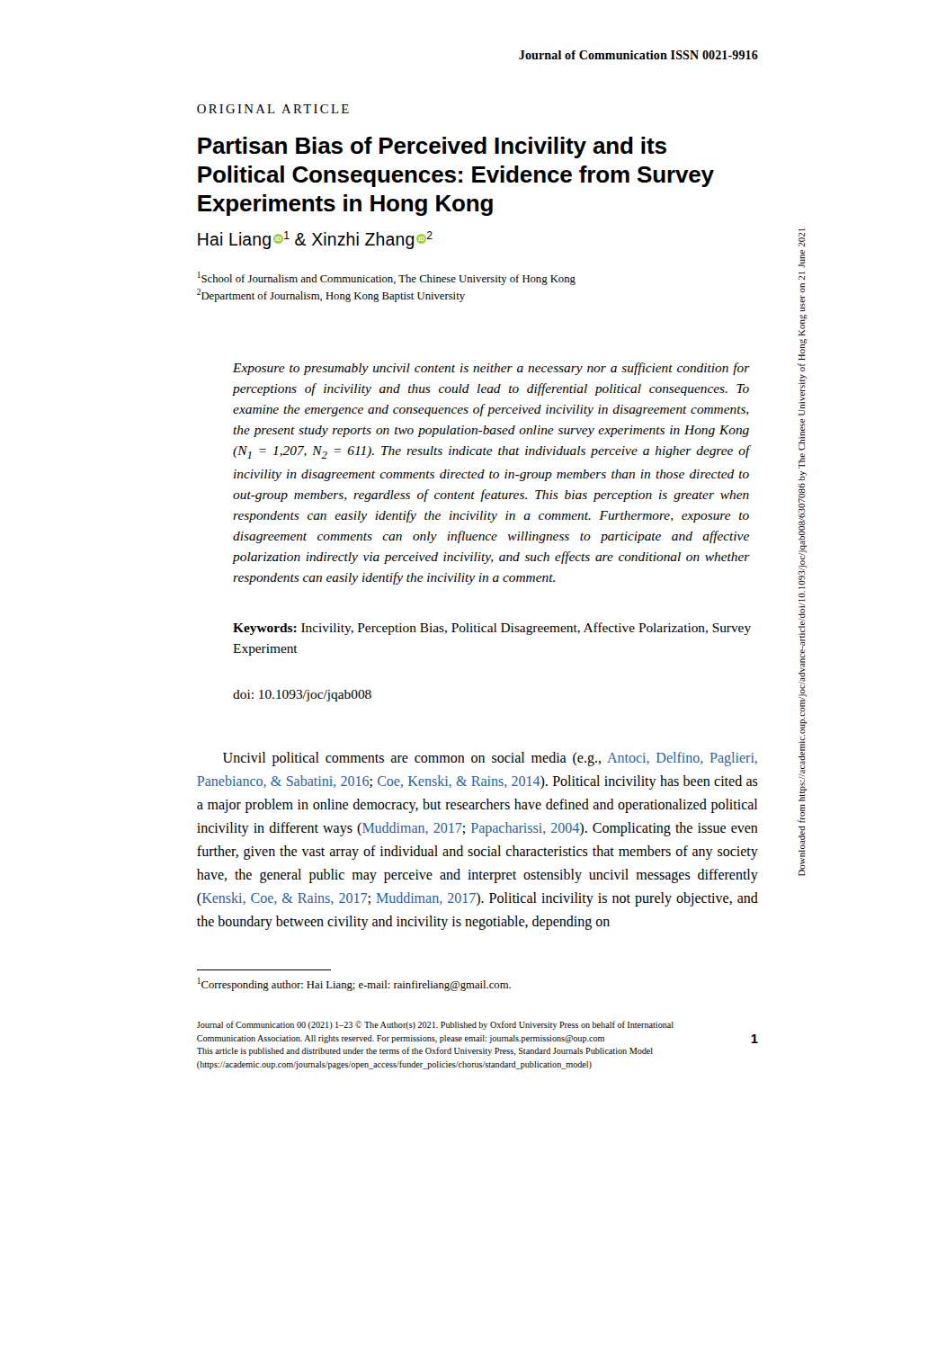Downloaded from https://academic.oup.com/joc/advance-article/doi/10.1093/joc/jqab008/6307086 by The Chinese University of Hong Kong user on 21 June 2021
Journal of Communication ISSN 0021-9916
ORIGINAL ARTICLE
Partisan Bias of Perceived Incivility and its Political Consequences: Evidence from Survey Experiments in Hong Kong
Hai Liang1 & Xinzhi Zhang2
1School of Journalism and Communication, The Chinese University of Hong Kong
2Department of Journalism, Hong Kong Baptist University
Exposure to presumably uncivil content is neither a necessary nor a sufficient condition for perceptions of incivility and thus could lead to differential political consequences. To examine the emergence and consequences of perceived incivility in disagreement comments, the present study reports on two population-based online survey experiments in Hong Kong (N1 = 1,207, N2 = 611). The results indicate that individuals perceive a higher degree of incivility in disagreement comments directed to in-group members than in those directed to out-group members, regardless of content features. This bias perception is greater when respondents can easily identify the incivility in a comment. Furthermore, exposure to disagreement comments can only influence willingness to participate and affective polarization indirectly via perceived incivility, and such effects are conditional on whether respondents can easily identify the incivility in a comment.
Keywords: Incivility, Perception Bias, Political Disagreement, Affective Polarization, Survey Experiment
doi: 10.1093/joc/jqab008
Uncivil political comments are common on social media (e.g., Antoci, Delfino, Paglieri, Panebianco, & Sabatini, 2016; Coe, Kenski, & Rains, 2014). Political incivility has been cited as a major problem in online democracy, but researchers have defined and operationalized political incivility in different ways (Muddiman, 2017; Papacharissi, 2004). Complicating the issue even further, given the vast array of individual and social characteristics that members of any society have, the general public may perceive and interpret ostensibly uncivil messages differently (Kenski, Coe, & Rains, 2017; Muddiman, 2017). Political incivility is not purely objective, and the boundary between civility and incivility is negotiable, depending on
1Corresponding author: Hai Liang; e-mail: rainfireliang@gmail.com.
1
Journal of Communication 00 (2021) 1–23 © The Author(s) 2021. Published by Oxford University Press on behalf of International Communication Association. All rights reserved. For permissions, please email: journals.permissions@oup.com
This article is published and distributed under the terms of the Oxford University Press, Standard Journals Publication Model (https://academic.oup.com/journals/pages/open_access/funder_policies/chorus/standard_publication_model)